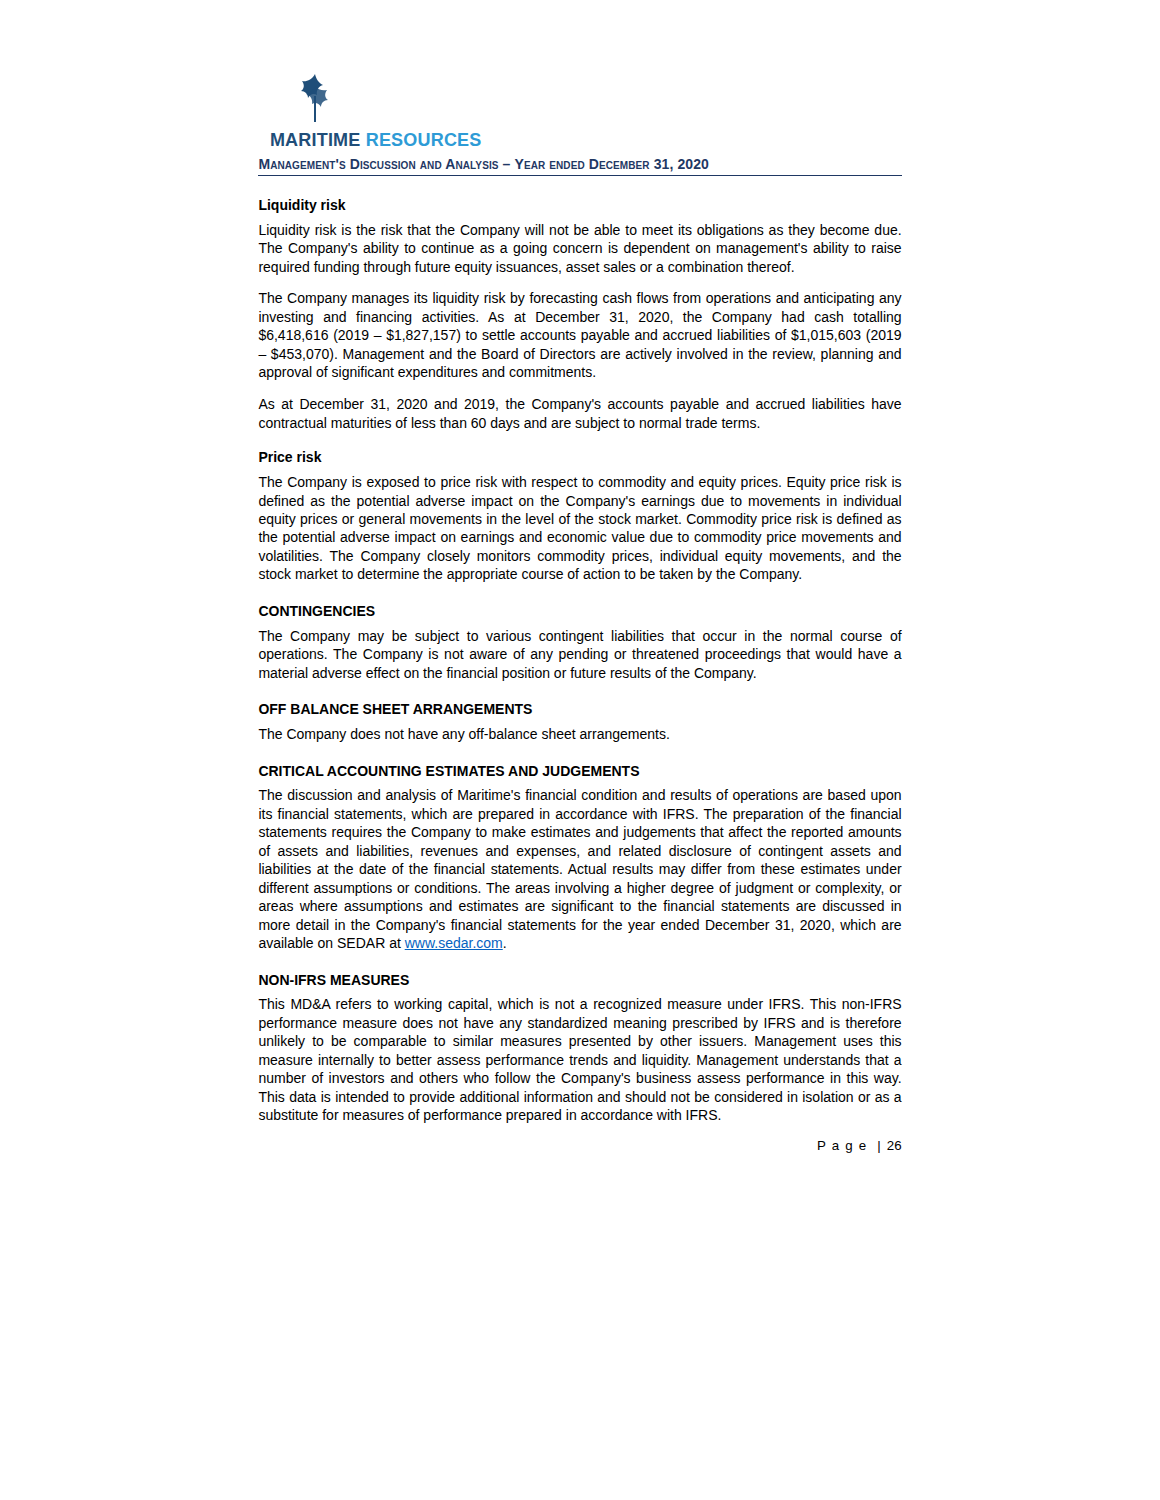MARITIME RESOURCES
Management's Discussion and Analysis – Year ended December 31, 2020
Liquidity risk
Liquidity risk is the risk that the Company will not be able to meet its obligations as they become due. The Company's ability to continue as a going concern is dependent on management's ability to raise required funding through future equity issuances, asset sales or a combination thereof.
The Company manages its liquidity risk by forecasting cash flows from operations and anticipating any investing and financing activities. As at December 31, 2020, the Company had cash totalling $6,418,616 (2019 – $1,827,157) to settle accounts payable and accrued liabilities of $1,015,603 (2019 – $453,070). Management and the Board of Directors are actively involved in the review, planning and approval of significant expenditures and commitments.
As at December 31, 2020 and 2019, the Company's accounts payable and accrued liabilities have contractual maturities of less than 60 days and are subject to normal trade terms.
Price risk
The Company is exposed to price risk with respect to commodity and equity prices. Equity price risk is defined as the potential adverse impact on the Company's earnings due to movements in individual equity prices or general movements in the level of the stock market. Commodity price risk is defined as the potential adverse impact on earnings and economic value due to commodity price movements and volatilities. The Company closely monitors commodity prices, individual equity movements, and the stock market to determine the appropriate course of action to be taken by the Company.
CONTINGENCIES
The Company may be subject to various contingent liabilities that occur in the normal course of operations. The Company is not aware of any pending or threatened proceedings that would have a material adverse effect on the financial position or future results of the Company.
OFF BALANCE SHEET ARRANGEMENTS
The Company does not have any off-balance sheet arrangements.
CRITICAL ACCOUNTING ESTIMATES AND JUDGEMENTS
The discussion and analysis of Maritime's financial condition and results of operations are based upon its financial statements, which are prepared in accordance with IFRS. The preparation of the financial statements requires the Company to make estimates and judgements that affect the reported amounts of assets and liabilities, revenues and expenses, and related disclosure of contingent assets and liabilities at the date of the financial statements. Actual results may differ from these estimates under different assumptions or conditions. The areas involving a higher degree of judgment or complexity, or areas where assumptions and estimates are significant to the financial statements are discussed in more detail in the Company's financial statements for the year ended December 31, 2020, which are available on SEDAR at www.sedar.com.
NON-IFRS MEASURES
This MD&A refers to working capital, which is not a recognized measure under IFRS. This non-IFRS performance measure does not have any standardized meaning prescribed by IFRS and is therefore unlikely to be comparable to similar measures presented by other issuers. Management uses this measure internally to better assess performance trends and liquidity. Management understands that a number of investors and others who follow the Company's business assess performance in this way. This data is intended to provide additional information and should not be considered in isolation or as a substitute for measures of performance prepared in accordance with IFRS.
P a g e | 26